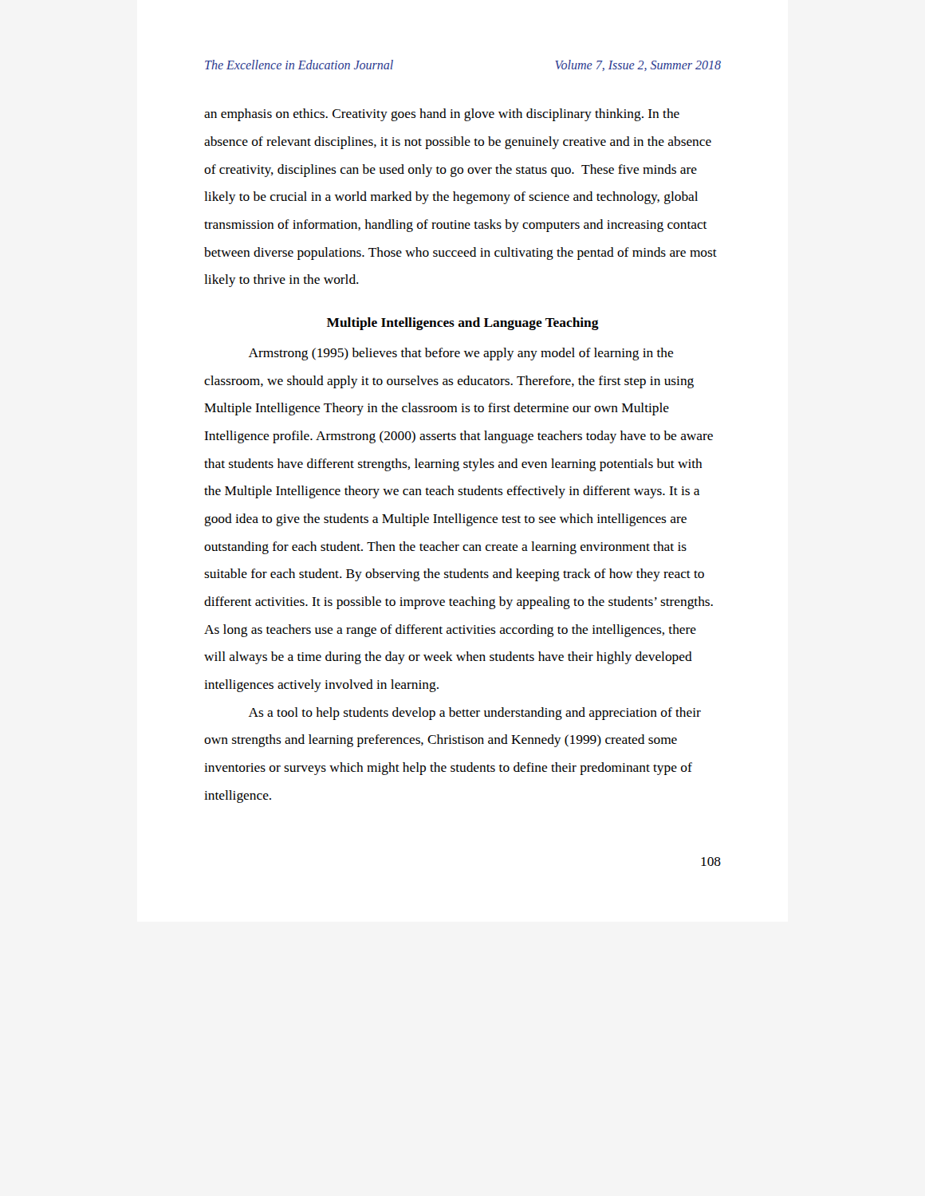The Excellence in Education Journal Volume 7, Issue 2, Summer 2018
an emphasis on ethics. Creativity goes hand in glove with disciplinary thinking. In the absence of relevant disciplines, it is not possible to be genuinely creative and in the absence of creativity, disciplines can be used only to go over the status quo. These five minds are likely to be crucial in a world marked by the hegemony of science and technology, global transmission of information, handling of routine tasks by computers and increasing contact between diverse populations. Those who succeed in cultivating the pentad of minds are most likely to thrive in the world.
Multiple Intelligences and Language Teaching
Armstrong (1995) believes that before we apply any model of learning in the classroom, we should apply it to ourselves as educators. Therefore, the first step in using Multiple Intelligence Theory in the classroom is to first determine our own Multiple Intelligence profile. Armstrong (2000) asserts that language teachers today have to be aware that students have different strengths, learning styles and even learning potentials but with the Multiple Intelligence theory we can teach students effectively in different ways. It is a good idea to give the students a Multiple Intelligence test to see which intelligences are outstanding for each student. Then the teacher can create a learning environment that is suitable for each student. By observing the students and keeping track of how they react to different activities. It is possible to improve teaching by appealing to the students’ strengths. As long as teachers use a range of different activities according to the intelligences, there will always be a time during the day or week when students have their highly developed intelligences actively involved in learning.
As a tool to help students develop a better understanding and appreciation of their own strengths and learning preferences, Christison and Kennedy (1999) created some inventories or surveys which might help the students to define their predominant type of intelligence.
108